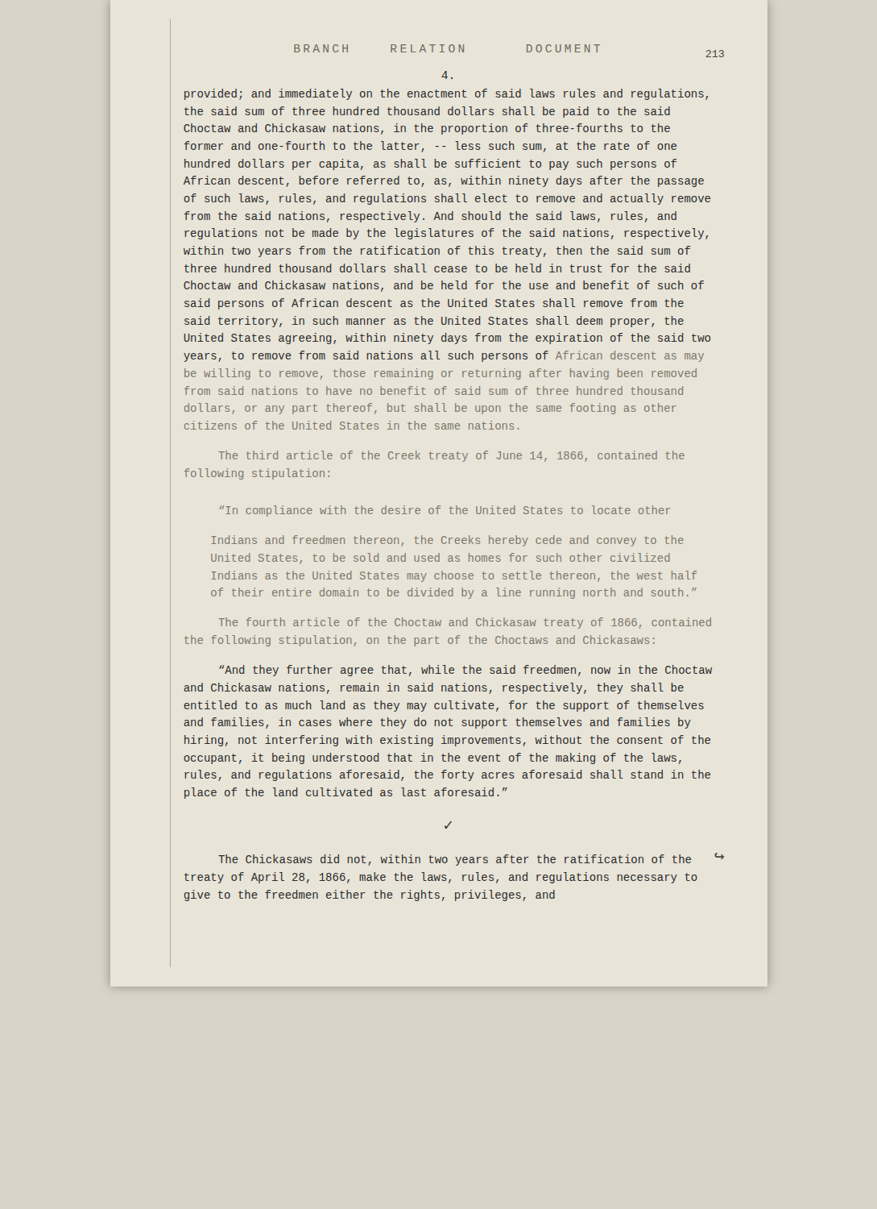BRANCH RELATION DOCUMENT
4.
213
provided; and immediately on the enactment of said laws rules and regulations, the said sum of three hundred thousand dollars shall be paid to the said Choctaw and Chickasaw nations, in the proportion of three-fourths to the former and one-fourth to the latter, -- less such sum, at the rate of one hundred dollars per capita, as shall be sufficient to pay such persons of African descent, before referred to, as, within ninety days after the passage of such laws, rules, and regulations shall elect to remove and actually remove from the said nations, respectively. And should the said laws, rules, and regulations not be made by the legislatures of the said nations, respectively, within two years from the ratification of this treaty, then the said sum of three hundred thousand dollars shall cease to be held in trust for the said Choctaw and Chickasaw nations, and be held for the use and benefit of such of said persons of African descent as the United States shall remove from the said territory, in such manner as the United States shall deem proper, the United States agreeing, within ninety days from the expiration of the said two years, to remove from said nations all such persons of African descent as may be willing to remove, those remaining or returning after having been removed from said nations to have no benefit of said sum of three hundred thousand dollars, or any part thereof, but shall be upon the same footing as other citizens of the United States in the same nations.
The third article of the Creek treaty of June 14, 1866, contained the following stipulation:
“In compliance with the desire of the United States to locate other
Indians and freedmen thereon, the Creeks hereby cede and convey to the United States, to be sold and used as homes for such other civilized Indians as the United States may choose to settle thereon, the west half of their entire domain to be divided by a line running north and south.”
The fourth article of the Choctaw and Chickasaw treaty of 1866, contained the following stipulation, on the part of the Choctaws and Chickasaws:
“And they further agree that, while the said freedmen, now in the Choctaw and Chickasaw nations, remain in said nations, respectively, they shall be entitled to as much land as they may cultivate, for the support of themselves and families, in cases where they do not support themselves and families by hiring, not interfering with existing improvements, without the consent of the occupant, it being understood that in the event of the making of the laws, rules, and regulations aforesaid, the forty acres aforesaid shall stand in the place of the land cultivated as last aforesaid.”
✓
The Chickasaws did not, within two years after the ratification of the treaty of April 28, 1866, make the laws, rules, and regulations necessary to give to the freedmen either the rights, privileges, and
↪